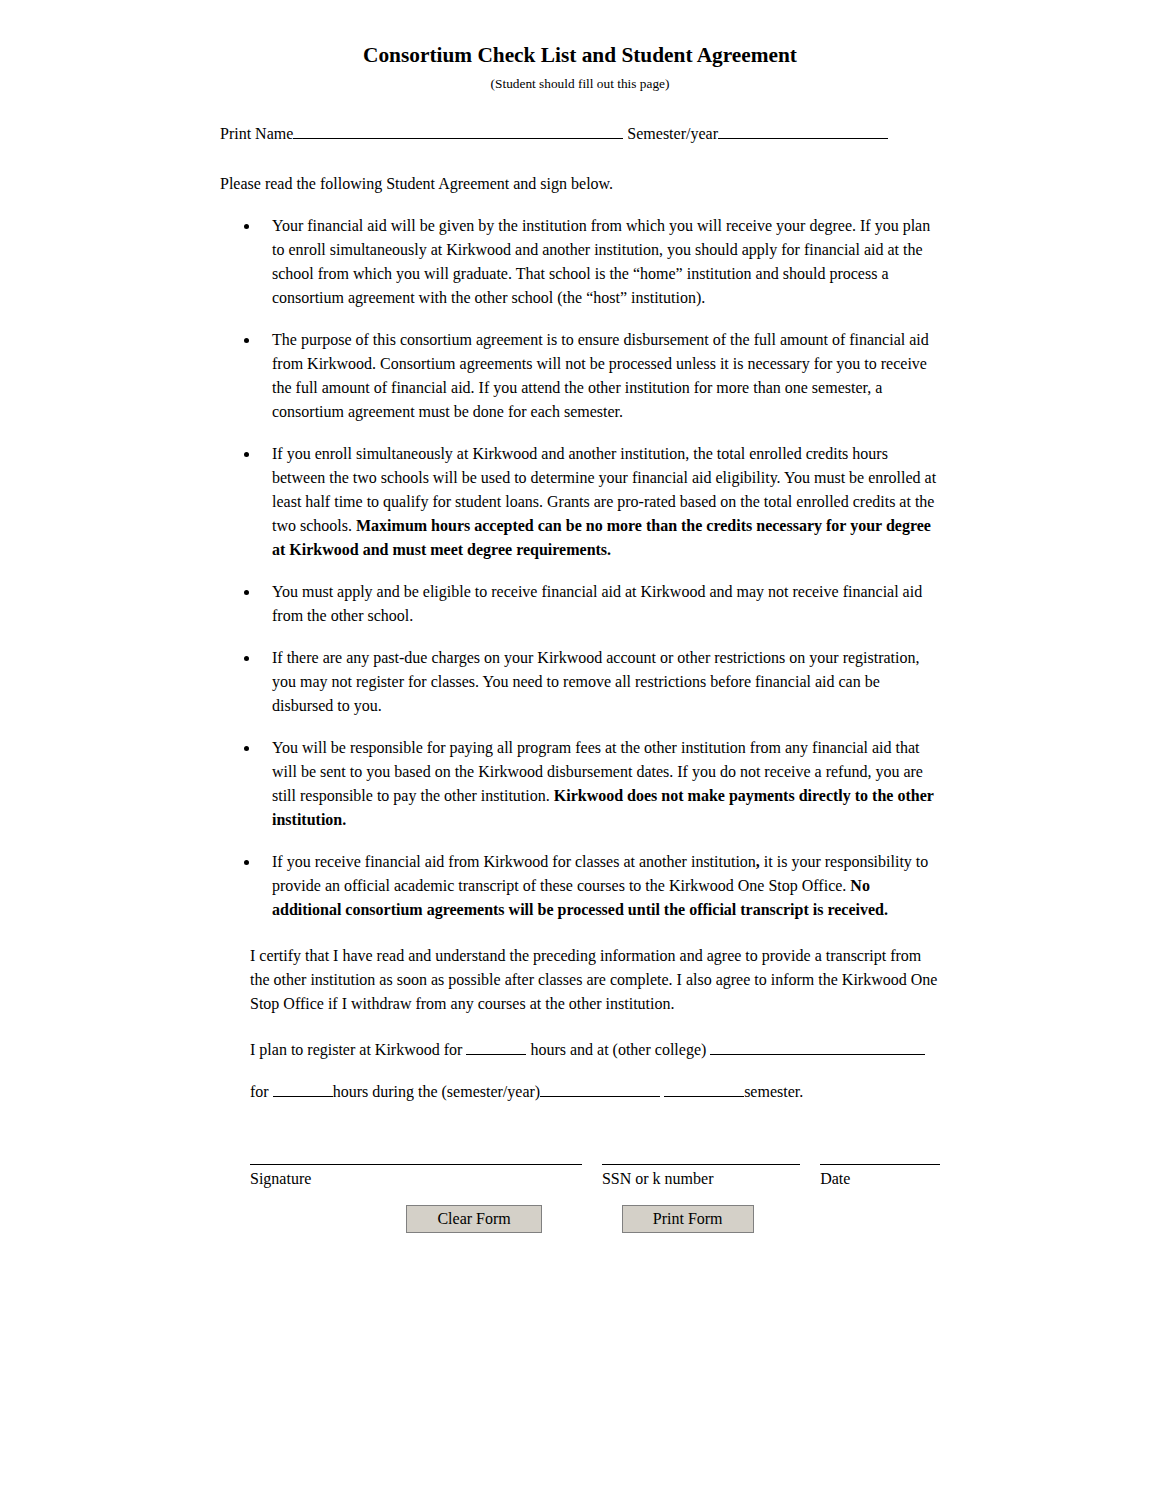Consortium Check List and Student Agreement
(Student should fill out this page)
Print Name Semester/year
Please read the following Student Agreement and sign below.
Your financial aid will be given by the institution from which you will receive your degree. If you plan to enroll simultaneously at Kirkwood and another institution, you should apply for financial aid at the school from which you will graduate. That school is the “home” institution and should process a consortium agreement with the other school (the “host” institution).
The purpose of this consortium agreement is to ensure disbursement of the full amount of financial aid from Kirkwood. Consortium agreements will not be processed unless it is necessary for you to receive the full amount of financial aid. If you attend the other institution for more than one semester, a consortium agreement must be done for each semester.
If you enroll simultaneously at Kirkwood and another institution, the total enrolled credits hours between the two schools will be used to determine your financial aid eligibility. You must be enrolled at least half time to qualify for student loans. Grants are pro-rated based on the total enrolled credits at the two schools. Maximum hours accepted can be no more than the credits necessary for your degree at Kirkwood and must meet degree requirements.
You must apply and be eligible to receive financial aid at Kirkwood and may not receive financial aid from the other school.
If there are any past-due charges on your Kirkwood account or other restrictions on your registration, you may not register for classes. You need to remove all restrictions before financial aid can be disbursed to you.
You will be responsible for paying all program fees at the other institution from any financial aid that will be sent to you based on the Kirkwood disbursement dates. If you do not receive a refund, you are still responsible to pay the other institution. Kirkwood does not make payments directly to the other institution.
If you receive financial aid from Kirkwood for classes at another institution, it is your responsibility to provide an official academic transcript of these courses to the Kirkwood One Stop Office. No additional consortium agreements will be processed until the official transcript is received.
I certify that I have read and understand the preceding information and agree to provide a transcript from the other institution as soon as possible after classes are complete. I also agree to inform the Kirkwood One Stop Office if I withdraw from any courses at the other institution.
I plan to register at Kirkwood for hours and at (other college)
for hours during the (semester/year) semester.
Signature
SSN or k number
Date
Clear Form Print Form